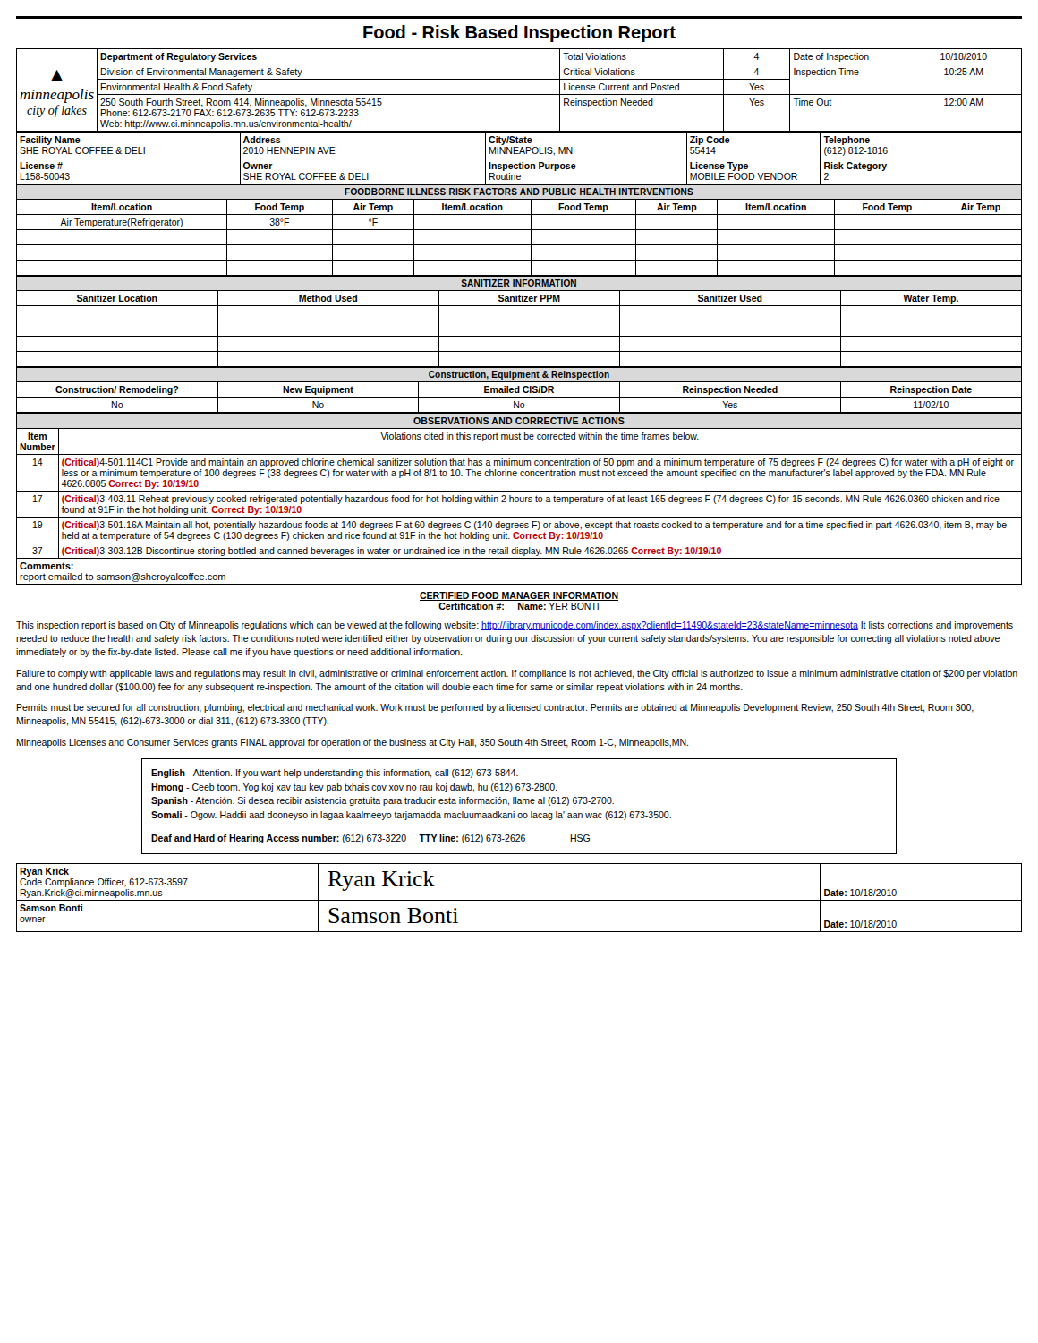Food - Risk Based Inspection Report
| ▴ minneapolis city of lakes | Department of Regulatory Services | Total Violations | 4 | Date of Inspection | 10/18/2010 |
| Division of Environmental Management & Safety | Critical Violations | 4 | Inspection Time | 10:25 AM |
| Environmental Health & Food Safety | License Current and Posted | Yes |
| 250 South Fourth Street, Room 414, Minneapolis, Minnesota 55415 Phone: 612-673-2170 FAX: 612-673-2635 TTY: 612-673-2233 Web: http://www.ci.minneapolis.mn.us/environmental-health/ | Reinspection Needed | Yes | Time Out | 12:00 AM |
| Facility Name SHE ROYAL COFFEE & DELI | Address 2010 HENNEPIN AVE | City/State MINNEAPOLIS, MN | Zip Code 55414 | Telephone (612) 812-1816 |
| License # L158-50043 | Owner SHE ROYAL COFFEE & DELI | Inspection Purpose Routine | License Type MOBILE FOOD VENDOR | Risk Category 2 |
| FOODBORNE ILLNESS RISK FACTORS AND PUBLIC HEALTH INTERVENTIONS |
| Item/Location | Food Temp | Air Temp | Item/Location | Food Temp | Air Temp | Item/Location | Food Temp | Air Temp |
| Air Temperature(Refrigerator) | 38°F | °F | | | | | | |
| SANITIZER INFORMATION |
| Sanitizer Location | Method Used | Sanitizer PPM | Sanitizer Used | Water Temp. |
| Construction, Equipment & Reinspection |
| Construction/ Remodeling? | New Equipment | Emailed CIS/DR | Reinspection Needed | Reinspection Date |
| No | No | No | Yes | 11/02/10 |
| OBSERVATIONS AND CORRECTIVE ACTIONS |
| Item Number | Violations cited in this report must be corrected within the time frames below. |
| 14 | (Critical) 4-501.114C1 Provide and maintain an approved chlorine chemical sanitizer solution that has a minimum concentration of 50 ppm and a minimum temperature of 75 degrees F (24 degrees C) for water with a pH of eight or less or a minimum temperature of 100 degrees F (38 degrees C) for water with a pH of 8/1 to 10. The chlorine concentration must not exceed the amount specified on the manufacturer's label approved by the FDA. MN Rule 4626.0805 Correct By: 10/19/10 |
| 17 | (Critical) 3-403.11 Reheat previously cooked refrigerated potentially hazardous food for hot holding within 2 hours to a temperature of at least 165 degrees F (74 degrees C) for 15 seconds. MN Rule 4626.0360 chicken and rice found at 91F in the hot holding unit. Correct By: 10/19/10 |
| 19 | (Critical) 3-501.16A Maintain all hot, potentially hazardous foods at 140 degrees F at 60 degrees C (140 degrees F) or above, except that roasts cooked to a temperature and for a time specified in part 4626.0340, item B, may be held at a temperature of 54 degrees C (130 degrees F) chicken and rice found at 91F in the hot holding unit. Correct By: 10/19/10 |
| 37 | (Critical) 3-303.12B Discontinue storing bottled and canned beverages in water or undrained ice in the retail display. MN Rule 4626.0265 Correct By: 10/19/10 |
Comments:
report emailed to samson@sheroyalcoffee.com
CERTIFIED FOOD MANAGER INFORMATION
Certification #: Name: YER BONTI
This inspection report is based on City of Minneapolis regulations which can be viewed at the following website: http://library.municode.com/index.aspx?clientId=11490&stateId=23&stateName=minnesota It lists corrections and improvements needed to reduce the health and safety risk factors. The conditions noted were identified either by observation or during our discussion of your current safety standards/systems. You are responsible for correcting all violations noted above immediately or by the fix-by-date listed. Please call me if you have questions or need additional information.
Failure to comply with applicable laws and regulations may result in civil, administrative or criminal enforcement action. If compliance is not achieved, the City official is authorized to issue a minimum administrative citation of $200 per violation and one hundred dollar ($100.00) fee for any subsequent re-inspection. The amount of the citation will double each time for same or similar repeat violations with in 24 months.
Permits must be secured for all construction, plumbing, electrical and mechanical work. Work must be performed by a licensed contractor. Permits are obtained at Minneapolis Development Review, 250 South 4th Street, Room 300, Minneapolis, MN 55415, (612)-673-3000 or dial 311, (612) 673-3300 (TTY).
Minneapolis Licenses and Consumer Services grants FINAL approval for operation of the business at City Hall, 350 South 4th Street, Room 1-C, Minneapolis,MN.
English - Attention. If you want help understanding this information, call (612) 673-5844.
Hmong - Ceeb toom. Yog koj xav tau kev pab txhais cov xov no rau koj dawb, hu (612) 673-2800.
Spanish - Atención. Si desea recibir asistencia gratuita para traducir esta información, llame al (612) 673-2700.
Somali - Ogow. Haddii aad dooneyso in lagaa kaalmeeyo tarjamadda macluumaadkani oo lacag la' aan wac (612) 673-3500.
Deaf and Hard of Hearing Access number: (612) 673-3220 TTY line: (612) 673-2626 HSG
| Ryan Krick Code Compliance Officer, 612-673-3597 Ryan.Krick@ci.minneapolis.mn.us | Ryan Krick | Date: 10/18/2010 |
| Samson Bonti owner | Samson Bonti | Date: 10/18/2010 |